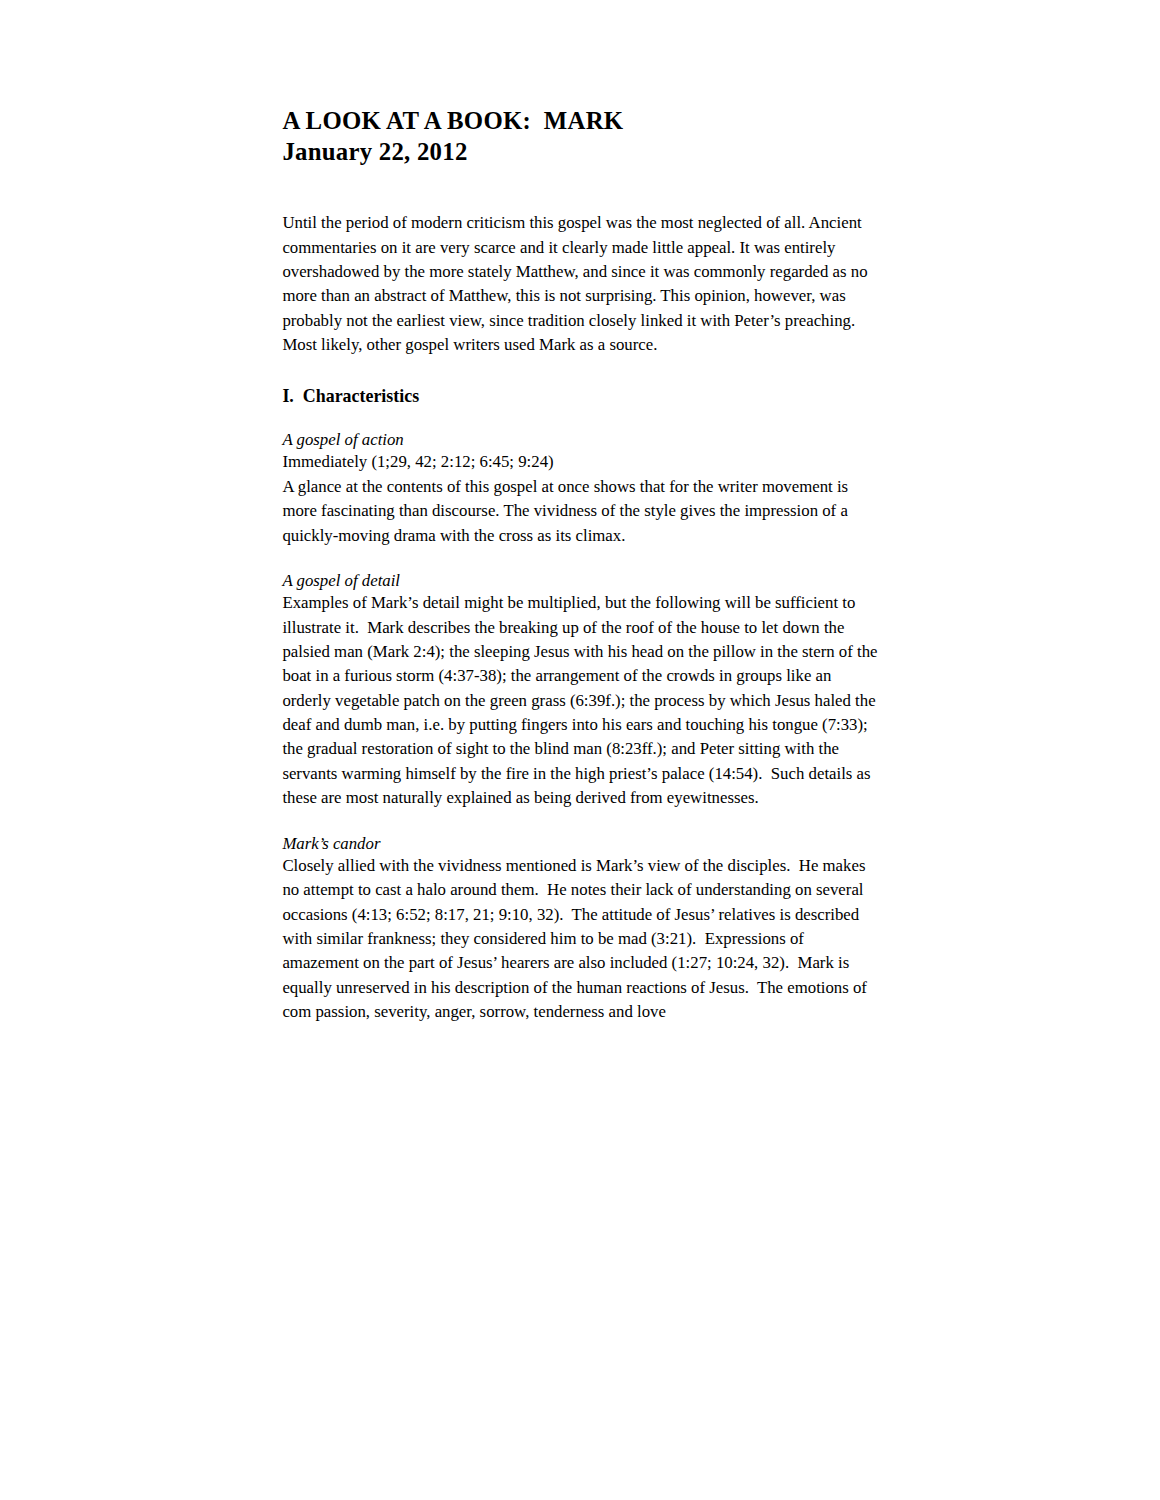A LOOK AT A BOOK: MARKJanuary 22, 2012
Until the period of modern criticism this gospel was the most neglected of all. Ancient commentaries on it are very scarce and it clearly made little appeal. It was entirely overshadowed by the more stately Matthew, and since it was commonly regarded as no more than an abstract of Matthew, this is not surprising. This opinion, however, was probably not the earliest view, since tradition closely linked it with Peter’s preaching. Most likely, other gospel writers used Mark as a source.
I. Characteristics
A gospel of action
Immediately (1;29, 42; 2:12; 6:45; 9:24)
A glance at the contents of this gospel at once shows that for the writer movement is more fascinating than discourse. The vividness of the style gives the impression of a quickly-moving drama with the cross as its climax.
A gospel of detail
Examples of Mark’s detail might be multiplied, but the following will be sufficient to illustrate it. Mark describes the breaking up of the roof of the house to let down the palsied man (Mark 2:4); the sleeping Jesus with his head on the pillow in the stern of the boat in a furious storm (4:37-38); the arrangement of the crowds in groups like an orderly vegetable patch on the green grass (6:39f.); the process by which Jesus haled the deaf and dumb man, i.e. by putting fingers into his ears and touching his tongue (7:33); the gradual restoration of sight to the blind man (8:23ff.); and Peter sitting with the servants warming himself by the fire in the high priest’s palace (14:54). Such details as these are most naturally explained as being derived from eyewitnesses.
Mark’s candor
Closely allied with the vividness mentioned is Mark’s view of the disciples. He makes no attempt to cast a halo around them. He notes their lack of understanding on several occasions (4:13; 6:52; 8:17, 21; 9:10, 32). The attitude of Jesus’ relatives is described with similar frankness; they considered him to be mad (3:21). Expressions of amazement on the part of Jesus’ hearers are also included (1:27; 10:24, 32). Mark is equally unreserved in his description of the human reactions of Jesus. The emotions of com passion, severity, anger, sorrow, tenderness and love